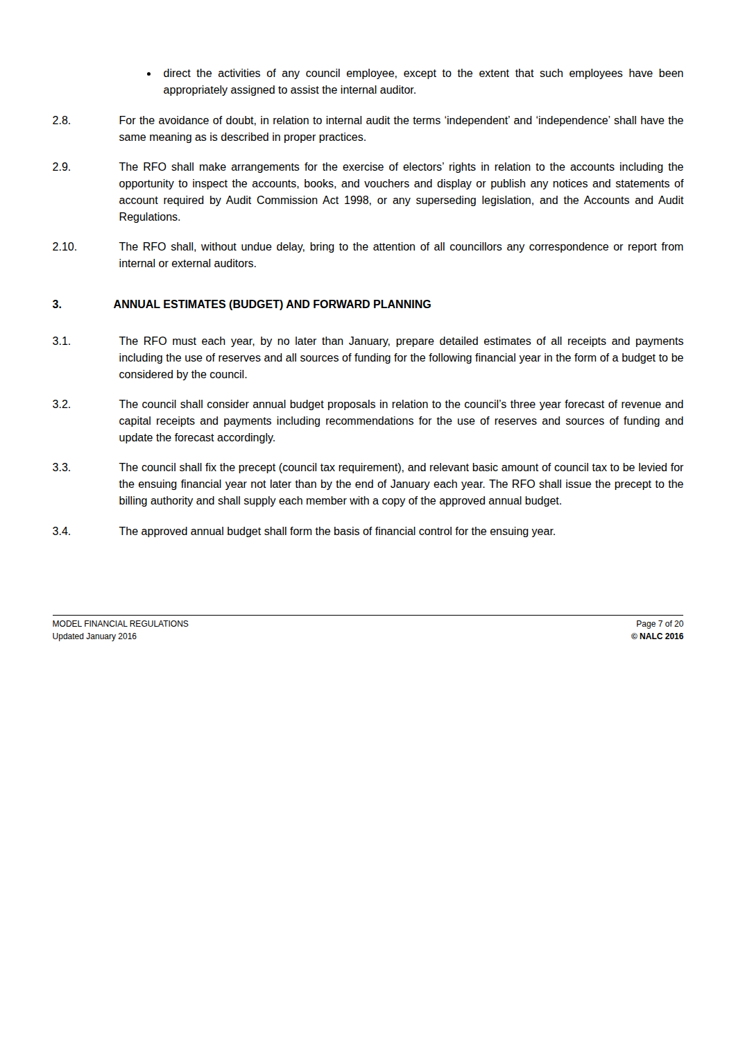direct the activities of any council employee, except to the extent that such employees have been appropriately assigned to assist the internal auditor.
2.8.
For the avoidance of doubt, in relation to internal audit the terms ‘independent’ and ‘independence’ shall have the same meaning as is described in proper practices.
2.9.
The RFO shall make arrangements for the exercise of electors’ rights in relation to the accounts including the opportunity to inspect the accounts, books, and vouchers and display or publish any notices and statements of account required by Audit Commission Act 1998, or any superseding legislation, and the Accounts and Audit Regulations.
2.10.
The RFO shall, without undue delay, bring to the attention of all councillors any correspondence or report from internal or external auditors.
3. ANNUAL ESTIMATES (BUDGET) AND FORWARD PLANNING
3.1.
The RFO must each year, by no later than January, prepare detailed estimates of all receipts and payments including the use of reserves and all sources of funding for the following financial year in the form of a budget to be considered by the council.
3.2.
The council shall consider annual budget proposals in relation to the council’s three year forecast of revenue and capital receipts and payments including recommendations for the use of reserves and sources of funding and update the forecast accordingly.
3.3.
The council shall fix the precept (council tax requirement), and relevant basic amount of council tax to be levied for the ensuing financial year not later than by the end of January each year. The RFO shall issue the precept to the billing authority and shall supply each member with a copy of the approved annual budget.
3.4.
The approved annual budget shall form the basis of financial control for the ensuing year.
MODEL FINANCIAL REGULATIONS
Updated January 2016
Page 7 of 20
© NALC 2016